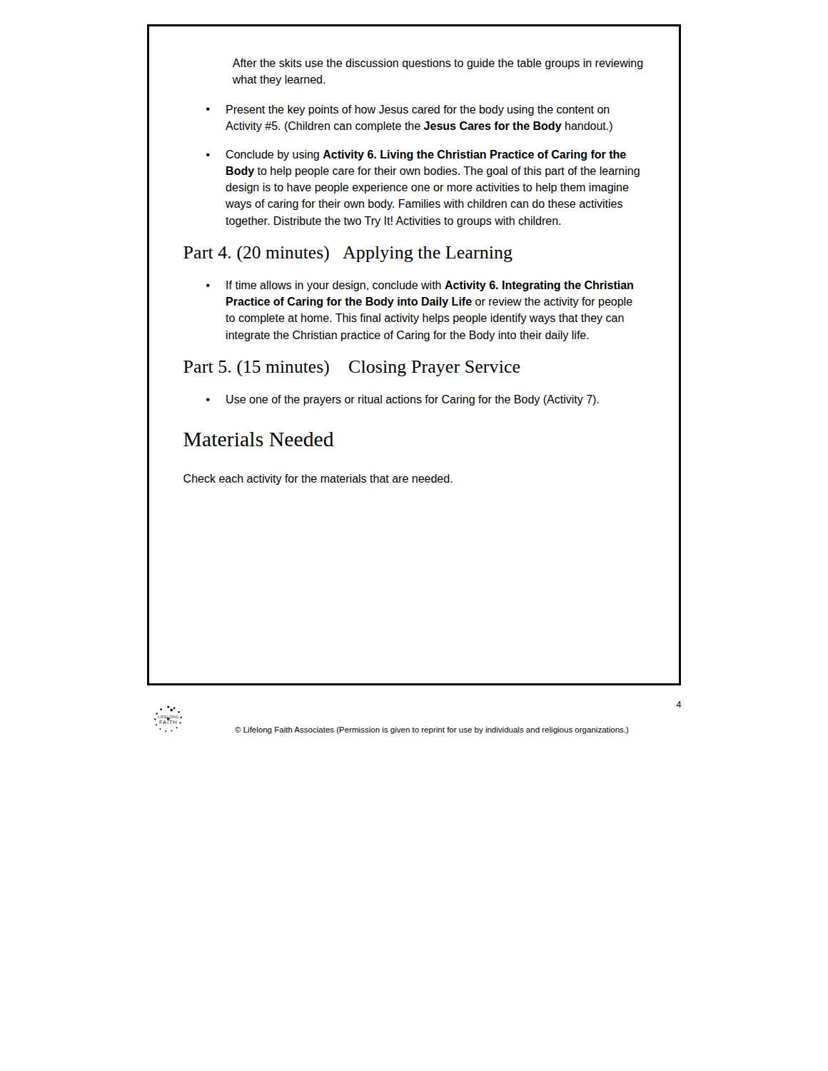After the skits use the discussion questions to guide the table groups in reviewing what they learned.
Present the key points of how Jesus cared for the body using the content on Activity #5. (Children can complete the Jesus Cares for the Body handout.)
Conclude by using Activity 6. Living the Christian Practice of Caring for the Body to help people care for their own bodies. The goal of this part of the learning design is to have people experience one or more activities to help them imagine ways of caring for their own body. Families with children can do these activities together. Distribute the two Try It! Activities to groups with children.
Part 4. (20 minutes) Applying the Learning
If time allows in your design, conclude with Activity 6. Integrating the Christian Practice of Caring for the Body into Daily Life or review the activity for people to complete at home. This final activity helps people identify ways that they can integrate the Christian practice of Caring for the Body into their daily life.
Part 5. (15 minutes) Closing Prayer Service
Use one of the prayers or ritual actions for Caring for the Body (Activity 7).
Materials Needed
Check each activity for the materials that are needed.
LIFELONG FAITH
© Lifelong Faith Associates (Permission is given to reprint for use by individuals and religious organizations.)
4